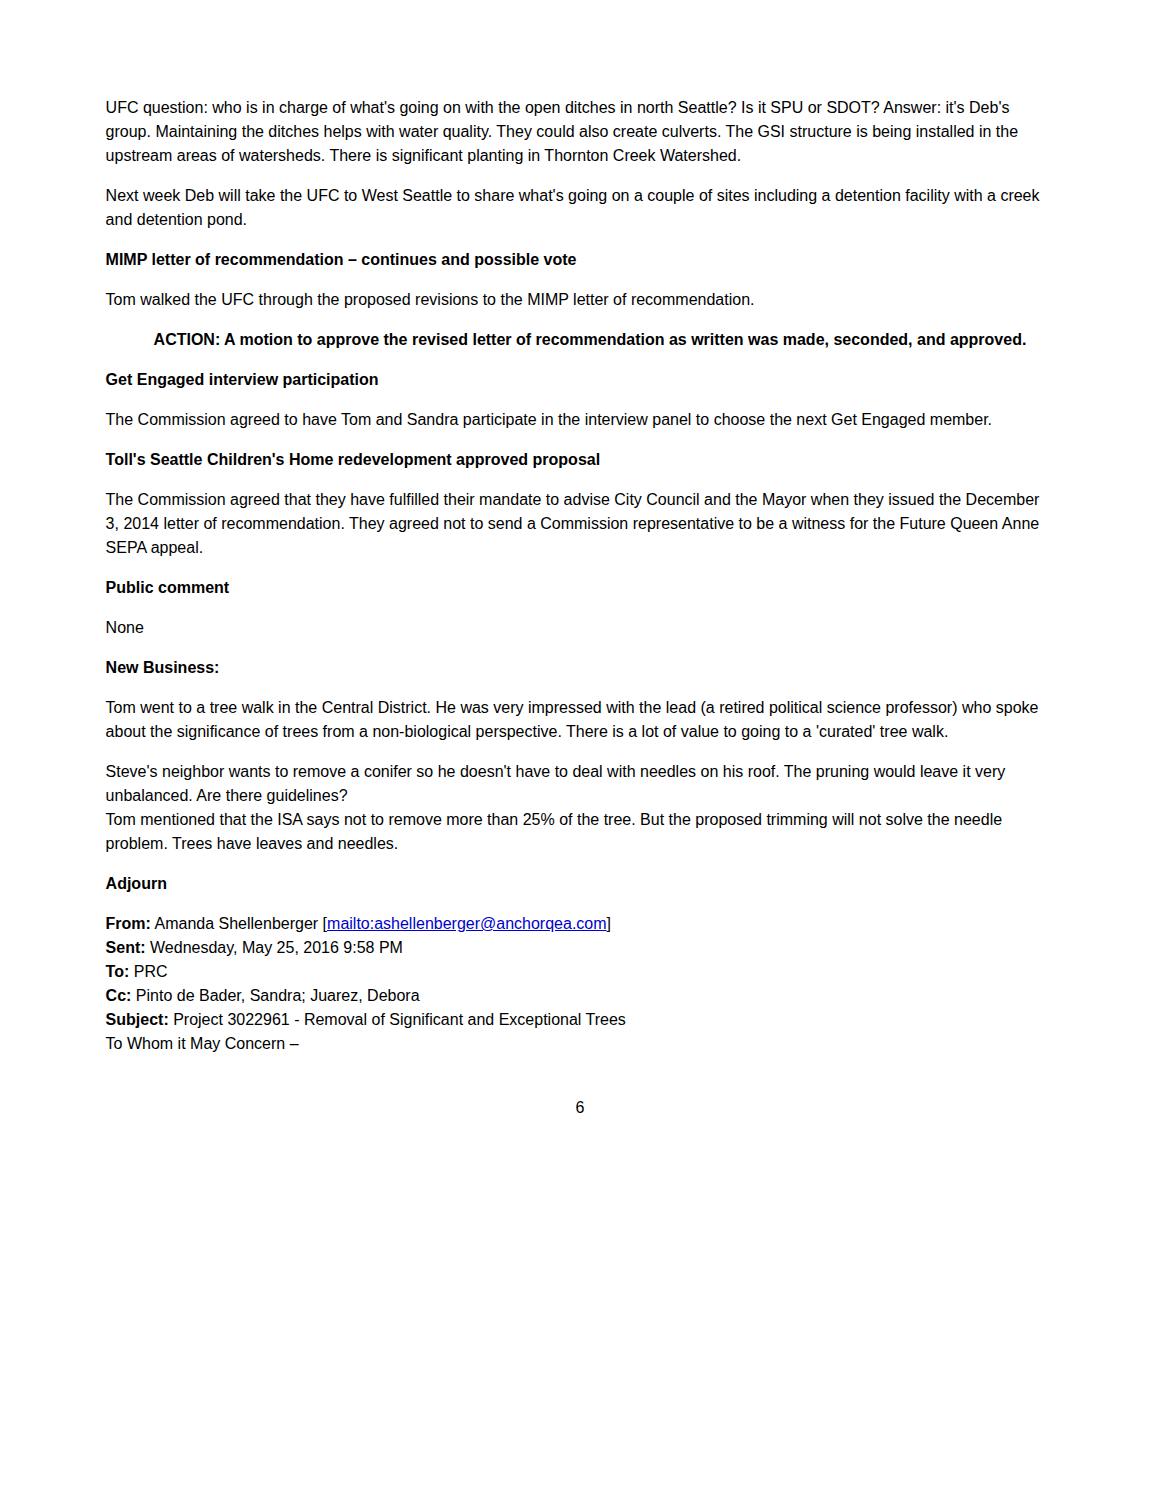UFC question: who is in charge of what's going on with the open ditches in north Seattle? Is it SPU or SDOT? Answer: it's Deb's group. Maintaining the ditches helps with water quality. They could also create culverts. The GSI structure is being installed in the upstream areas of watersheds. There is significant planting in Thornton Creek Watershed.
Next week Deb will take the UFC to West Seattle to share what's going on a couple of sites including a detention facility with a creek and detention pond.
MIMP letter of recommendation – continues and possible vote
Tom walked the UFC through the proposed revisions to the MIMP letter of recommendation.
ACTION: A motion to approve the revised letter of recommendation as written was made, seconded, and approved.
Get Engaged interview participation
The Commission agreed to have Tom and Sandra participate in the interview panel to choose the next Get Engaged member.
Toll's Seattle Children's Home redevelopment approved proposal
The Commission agreed that they have fulfilled their mandate to advise City Council and the Mayor when they issued the December 3, 2014 letter of recommendation. They agreed not to send a Commission representative to be a witness for the Future Queen Anne SEPA appeal.
Public comment
None
New Business:
Tom went to a tree walk in the Central District. He was very impressed with the lead (a retired political science professor) who spoke about the significance of trees from a non-biological perspective. There is a lot of value to going to a 'curated' tree walk.
Steve's neighbor wants to remove a conifer so he doesn't have to deal with needles on his roof. The pruning would leave it very unbalanced. Are there guidelines?
Tom mentioned that the ISA says not to remove more than 25% of the tree. But the proposed trimming will not solve the needle problem. Trees have leaves and needles.
Adjourn
From: Amanda Shellenberger [mailto:ashellenberger@anchorqea.com]
Sent: Wednesday, May 25, 2016 9:58 PM
To: PRC
Cc: Pinto de Bader, Sandra; Juarez, Debora
Subject: Project 3022961 - Removal of Significant and Exceptional Trees
To Whom it May Concern –
6